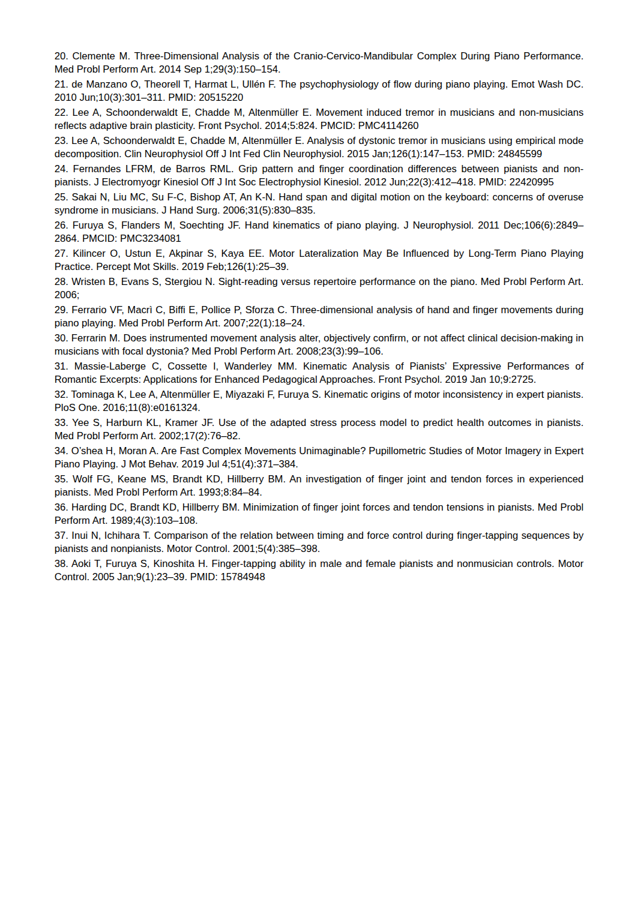20. Clemente M. Three-Dimensional Analysis of the Cranio-Cervico-Mandibular Complex During Piano Performance. Med Probl Perform Art. 2014 Sep 1;29(3):150–154.
21. de Manzano O, Theorell T, Harmat L, Ullén F. The psychophysiology of flow during piano playing. Emot Wash DC. 2010 Jun;10(3):301–311. PMID: 20515220
22. Lee A, Schoonderwaldt E, Chadde M, Altenmüller E. Movement induced tremor in musicians and non-musicians reflects adaptive brain plasticity. Front Psychol. 2014;5:824. PMCID: PMC4114260
23. Lee A, Schoonderwaldt E, Chadde M, Altenmüller E. Analysis of dystonic tremor in musicians using empirical mode decomposition. Clin Neurophysiol Off J Int Fed Clin Neurophysiol. 2015 Jan;126(1):147–153. PMID: 24845599
24. Fernandes LFRM, de Barros RML. Grip pattern and finger coordination differences between pianists and non-pianists. J Electromyogr Kinesiol Off J Int Soc Electrophysiol Kinesiol. 2012 Jun;22(3):412–418. PMID: 22420995
25. Sakai N, Liu MC, Su F-C, Bishop AT, An K-N. Hand span and digital motion on the keyboard: concerns of overuse syndrome in musicians. J Hand Surg. 2006;31(5):830–835.
26. Furuya S, Flanders M, Soechting JF. Hand kinematics of piano playing. J Neurophysiol. 2011 Dec;106(6):2849–2864. PMCID: PMC3234081
27. Kilincer O, Ustun E, Akpinar S, Kaya EE. Motor Lateralization May Be Influenced by Long-Term Piano Playing Practice. Percept Mot Skills. 2019 Feb;126(1):25–39.
28. Wristen B, Evans S, Stergiou N. Sight-reading versus repertoire performance on the piano. Med Probl Perform Art. 2006;
29. Ferrario VF, Macrì C, Biffi E, Pollice P, Sforza C. Three-dimensional analysis of hand and finger movements during piano playing. Med Probl Perform Art. 2007;22(1):18–24.
30. Ferrarin M. Does instrumented movement analysis alter, objectively confirm, or not affect clinical decision-making in musicians with focal dystonia? Med Probl Perform Art. 2008;23(3):99–106.
31. Massie-Laberge C, Cossette I, Wanderley MM. Kinematic Analysis of Pianists’ Expressive Performances of Romantic Excerpts: Applications for Enhanced Pedagogical Approaches. Front Psychol. 2019 Jan 10;9:2725.
32. Tominaga K, Lee A, Altenmüller E, Miyazaki F, Furuya S. Kinematic origins of motor inconsistency in expert pianists. PloS One. 2016;11(8):e0161324.
33. Yee S, Harburn KL, Kramer JF. Use of the adapted stress process model to predict health outcomes in pianists. Med Probl Perform Art. 2002;17(2):76–82.
34. O’shea H, Moran A. Are Fast Complex Movements Unimaginable? Pupillometric Studies of Motor Imagery in Expert Piano Playing. J Mot Behav. 2019 Jul 4;51(4):371–384.
35. Wolf FG, Keane MS, Brandt KD, Hillberry BM. An investigation of finger joint and tendon forces in experienced pianists. Med Probl Perform Art. 1993;8:84–84.
36. Harding DC, Brandt KD, Hillberry BM. Minimization of finger joint forces and tendon tensions in pianists. Med Probl Perform Art. 1989;4(3):103–108.
37. Inui N, Ichihara T. Comparison of the relation between timing and force control during finger-tapping sequences by pianists and nonpianists. Motor Control. 2001;5(4):385–398.
38. Aoki T, Furuya S, Kinoshita H. Finger-tapping ability in male and female pianists and nonmusician controls. Motor Control. 2005 Jan;9(1):23–39. PMID: 15784948